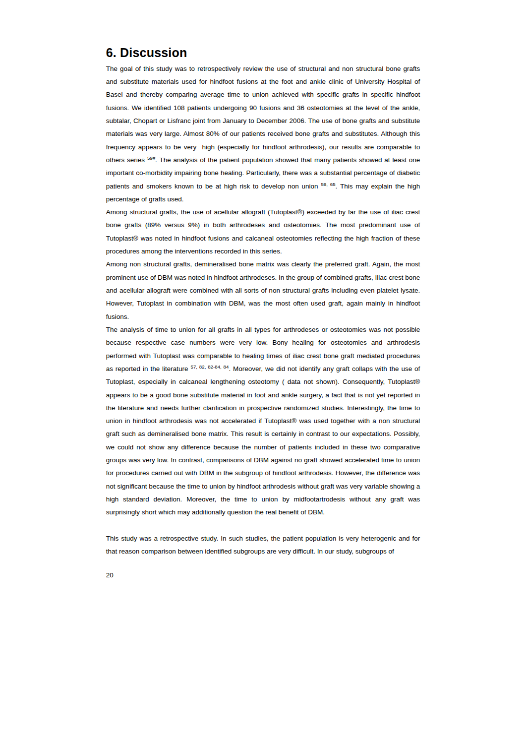6. Discussion
The goal of this study was to retrospectively review the use of structural and non structural bone grafts and substitute materials used for hindfoot fusions at the foot and ankle clinic of University Hospital of Basel and thereby comparing average time to union achieved with specific grafts in specific hindfoot fusions. We identified 108 patients undergoing 90 fusions and 36 osteotomies at the level of the ankle, subtalar, Chopart or Lisfranc joint from January to December 2006. The use of bone grafts and substitute materials was very large. Almost 80% of our patients received bone grafts and substitutes. Although this frequency appears to be very high (especially for hindfoot arthrodesis), our results are comparable to others series 59#. The analysis of the patient population showed that many patients showed at least one important co-morbidity impairing bone healing. Particularly, there was a substantial percentage of diabetic patients and smokers known to be at high risk to develop non union 59, 65. This may explain the high percentage of grafts used.
Among structural grafts, the use of acellular allograft (Tutoplast®) exceeded by far the use of iliac crest bone grafts (89% versus 9%) in both arthrodeses and osteotomies. The most predominant use of Tutoplast® was noted in hindfoot fusions and calcaneal osteotomies reflecting the high fraction of these procedures among the interventions recorded in this series.
Among non structural grafts, demineralised bone matrix was clearly the preferred graft. Again, the most prominent use of DBM was noted in hindfoot arthrodeses. In the group of combined grafts, Iliac crest bone and acellular allograft were combined with all sorts of non structural grafts including even platelet lysate. However, Tutoplast in combination with DBM, was the most often used graft, again mainly in hindfoot fusions.
The analysis of time to union for all grafts in all types for arthrodeses or osteotomies was not possible because respective case numbers were very low. Bony healing for osteotomies and arthrodesis performed with Tutoplast was comparable to healing times of iliac crest bone graft mediated procedures as reported in the literature 57, 82, 82-84, 84. Moreover, we did not identify any graft collaps with the use of Tutoplast, especially in calcaneal lengthening osteotomy ( data not shown). Consequently, Tutoplast® appears to be a good bone substitute material in foot and ankle surgery, a fact that is not yet reported in the literature and needs further clarification in prospective randomized studies. Interestingly, the time to union in hindfoot arthrodesis was not accelerated if Tutoplast® was used together with a non structural graft such as demineralised bone matrix. This result is certainly in contrast to our expectations. Possibly, we could not show any difference because the number of patients included in these two comparative groups was very low. In contrast, comparisons of DBM against no graft showed accelerated time to union for procedures carried out with DBM in the subgroup of hindfoot arthrodesis. However, the difference was not significant because the time to union by hindfoot arthrodesis without graft was very variable showing a high standard deviation. Moreover, the time to union by midfootartrodesis without any graft was surprisingly short which may additionally question the real benefit of DBM.
This study was a retrospective study. In such studies, the patient population is very heterogenic and for that reason comparison between identified subgroups are very difficult. In our study, subgroups of
20